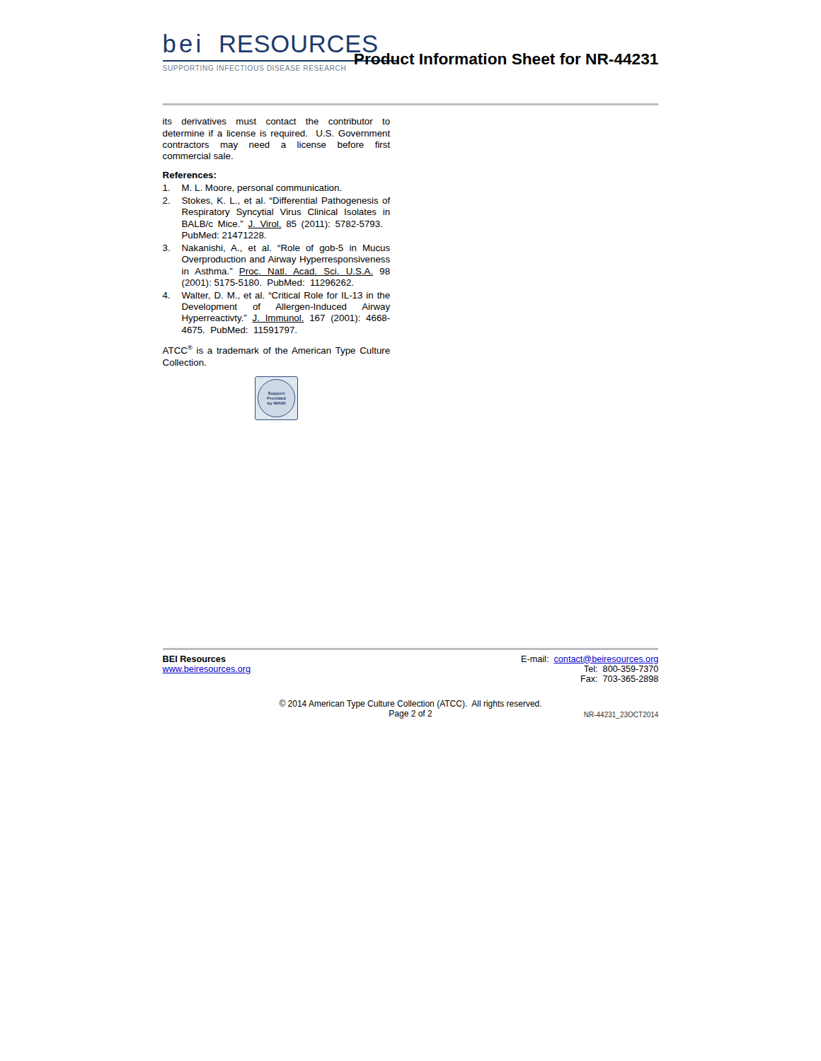bei RESOURCES
SUPPORTING INFECTIOUS DISEASE RESEARCH
Product Information Sheet for NR-44231
its derivatives must contact the contributor to determine if a license is required. U.S. Government contractors may need a license before first commercial sale.
References:
M. L. Moore, personal communication.
Stokes, K. L., et al. “Differential Pathogenesis of Respiratory Syncytial Virus Clinical Isolates in BALB/c Mice.” J. Virol. 85 (2011): 5782-5793. PubMed: 21471228.
Nakanishi, A., et al. “Role of gob-5 in Mucus Overproduction and Airway Hyperresponsiveness in Asthma.” Proc. Natl. Acad. Sci. U.S.A. 98 (2001): 5175-5180. PubMed: 11296262.
Walter, D. M., et al. “Critical Role for IL-13 in the Development of Allergen-Induced Airway Hyperreactivty.” J. Immunol. 167 (2001): 4668-4675. PubMed: 11591797.
ATCC® is a trademark of the American Type Culture Collection.
Support
Provided
by NIAID
BEI Resources
www.beiresources.org
E-mail: contact@beiresources.org
Tel: 800-359-7370
Fax: 703-365-2898
© 2014 American Type Culture Collection (ATCC). All rights reserved.
Page 2 of 2
NR-44231_23OCT2014